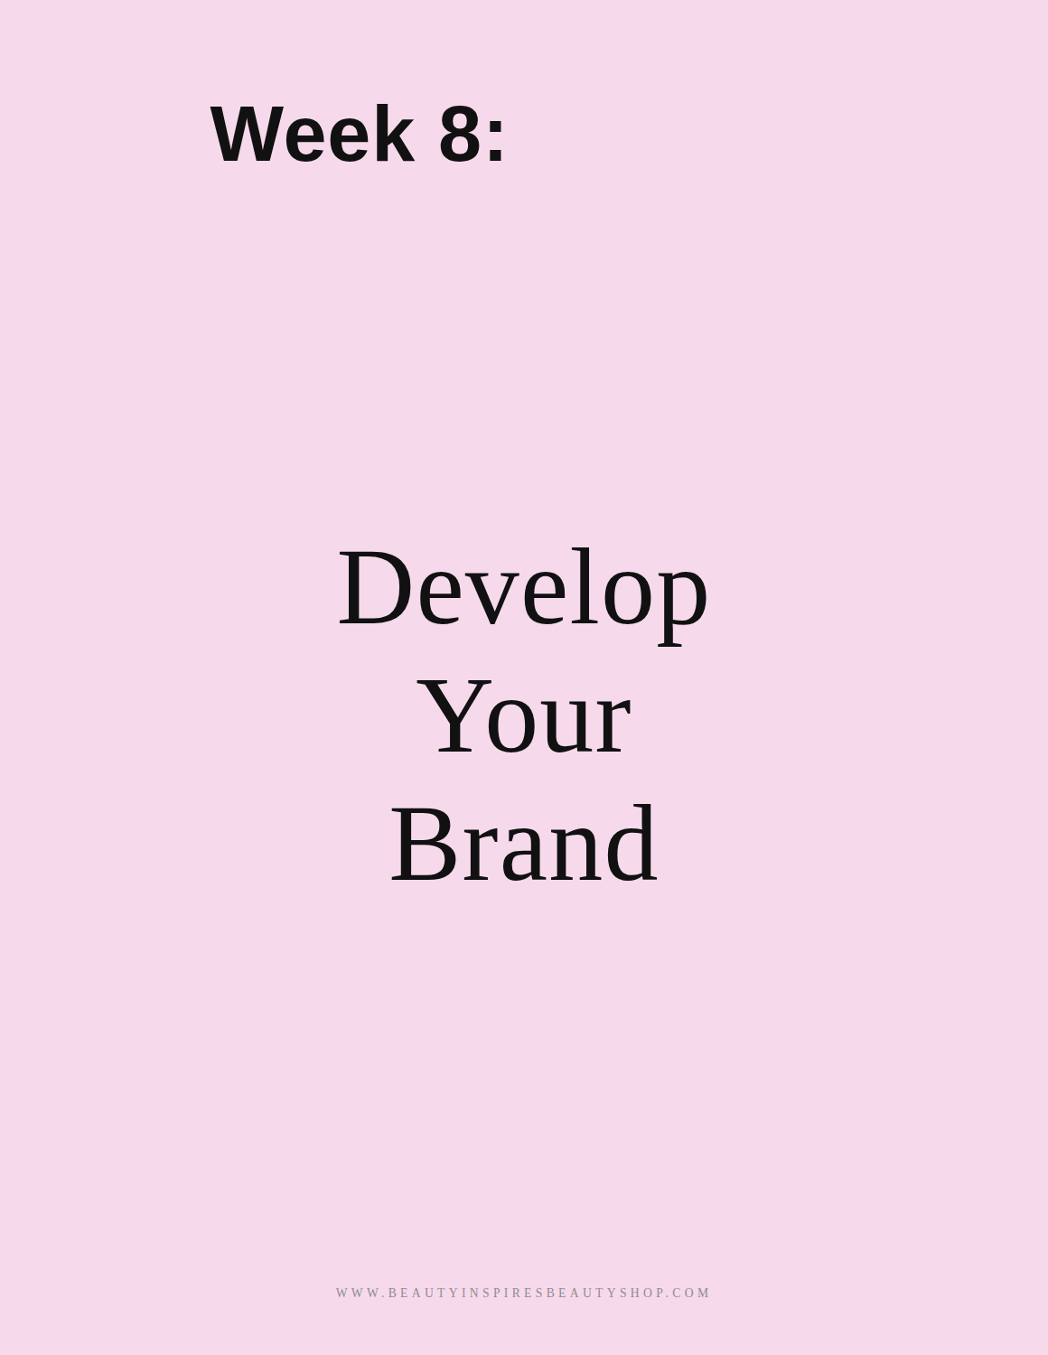Week 8:
Develop Your Brand
www.beautyinspiresbeautyshop.com